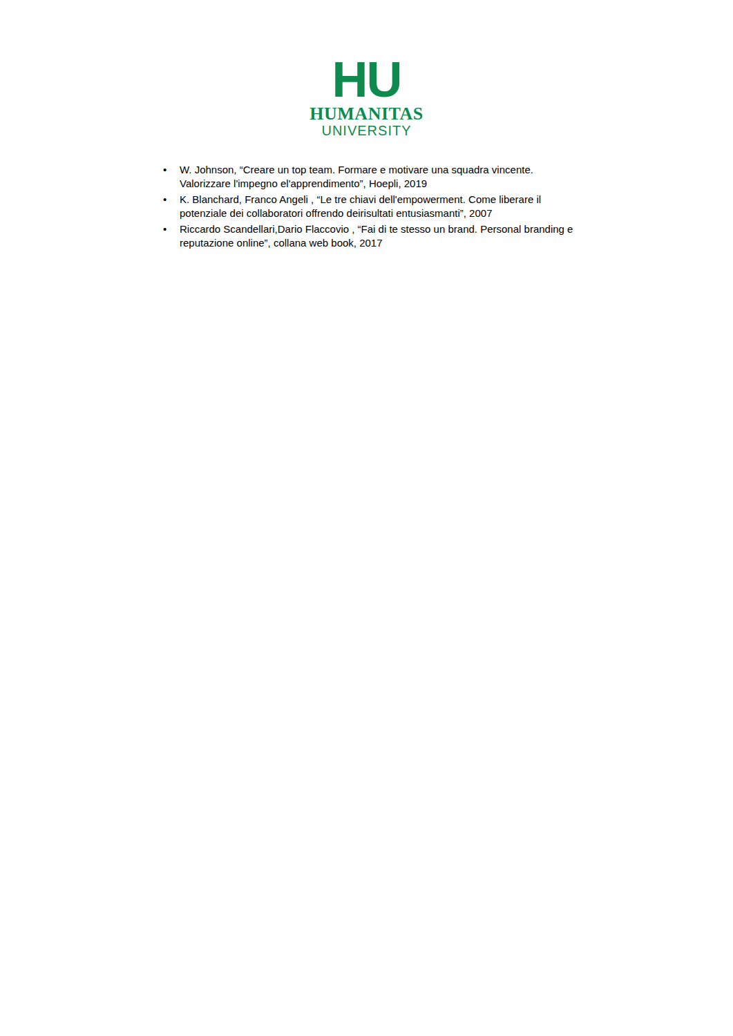HU
HUMANITAS
UNIVERSITY
W. Johnson, “Creare un top team. Formare e motivare una squadra vincente. Valorizzare l'impegno el'apprendimento”, Hoepli, 2019
K. Blanchard, Franco Angeli , “Le tre chiavi dell'empowerment. Come liberare il potenziale dei collaboratori offrendo deirisultati entusiasmanti”, 2007
Riccardo Scandellari,Dario Flaccovio , “Fai di te stesso un brand. Personal branding e reputazione online”, collana web book, 2017